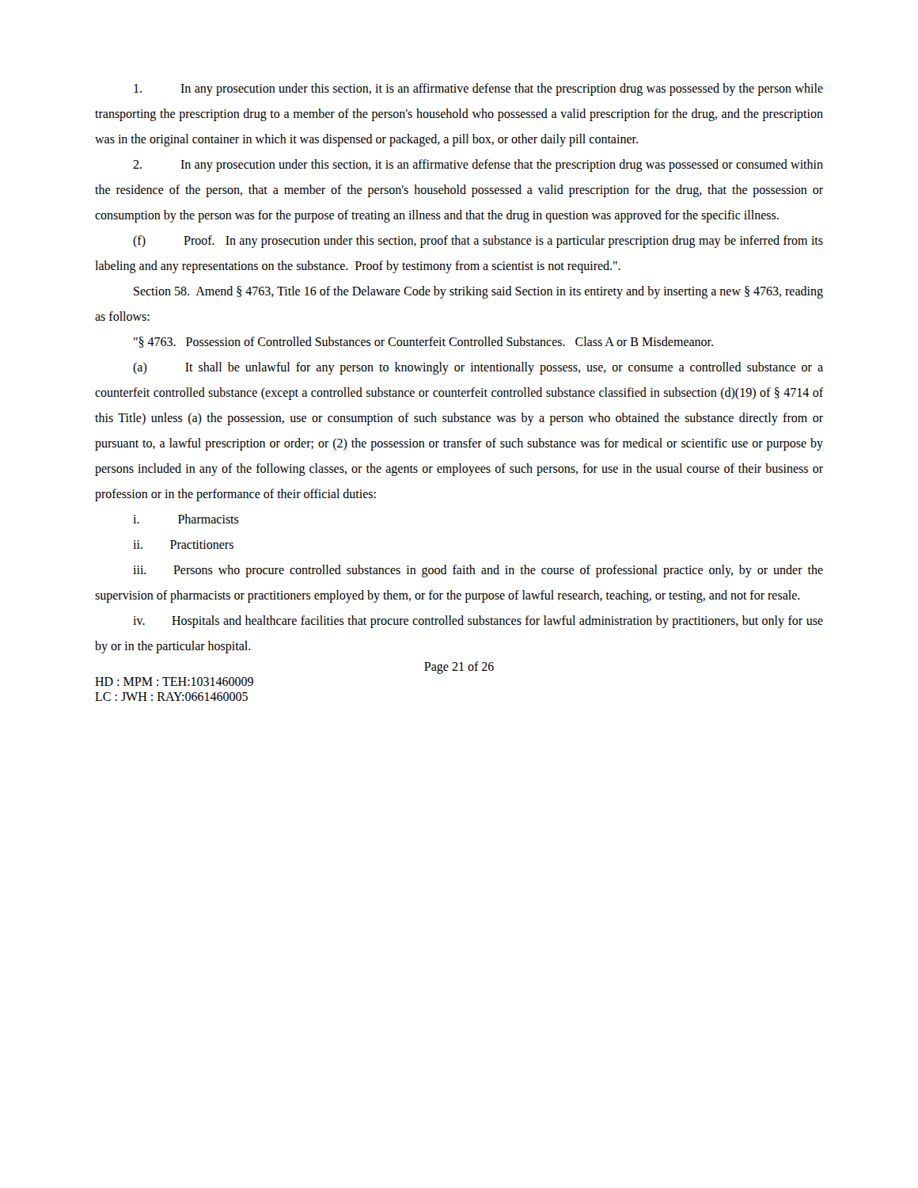1. In any prosecution under this section, it is an affirmative defense that the prescription drug was possessed by the person while transporting the prescription drug to a member of the person's household who possessed a valid prescription for the drug, and the prescription was in the original container in which it was dispensed or packaged, a pill box, or other daily pill container.
2. In any prosecution under this section, it is an affirmative defense that the prescription drug was possessed or consumed within the residence of the person, that a member of the person's household possessed a valid prescription for the drug, that the possession or consumption by the person was for the purpose of treating an illness and that the drug in question was approved for the specific illness.
(f) Proof. In any prosecution under this section, proof that a substance is a particular prescription drug may be inferred from its labeling and any representations on the substance. Proof by testimony from a scientist is not required.".
Section 58. Amend § 4763, Title 16 of the Delaware Code by striking said Section in its entirety and by inserting a new § 4763, reading as follows:
"§ 4763. Possession of Controlled Substances or Counterfeit Controlled Substances. Class A or B Misdemeanor.
(a) It shall be unlawful for any person to knowingly or intentionally possess, use, or consume a controlled substance or a counterfeit controlled substance (except a controlled substance or counterfeit controlled substance classified in subsection (d)(19) of § 4714 of this Title) unless (a) the possession, use or consumption of such substance was by a person who obtained the substance directly from or pursuant to, a lawful prescription or order; or (2) the possession or transfer of such substance was for medical or scientific use or purpose by persons included in any of the following classes, or the agents or employees of such persons, for use in the usual course of their business or profession or in the performance of their official duties:
i. Pharmacists
ii. Practitioners
iii. Persons who procure controlled substances in good faith and in the course of professional practice only, by or under the supervision of pharmacists or practitioners employed by them, or for the purpose of lawful research, teaching, or testing, and not for resale.
iv. Hospitals and healthcare facilities that procure controlled substances for lawful administration by practitioners, but only for use by or in the particular hospital.
Page 21 of 26
HD : MPM : TEH:1031460009
LC : JWH : RAY:0661460005